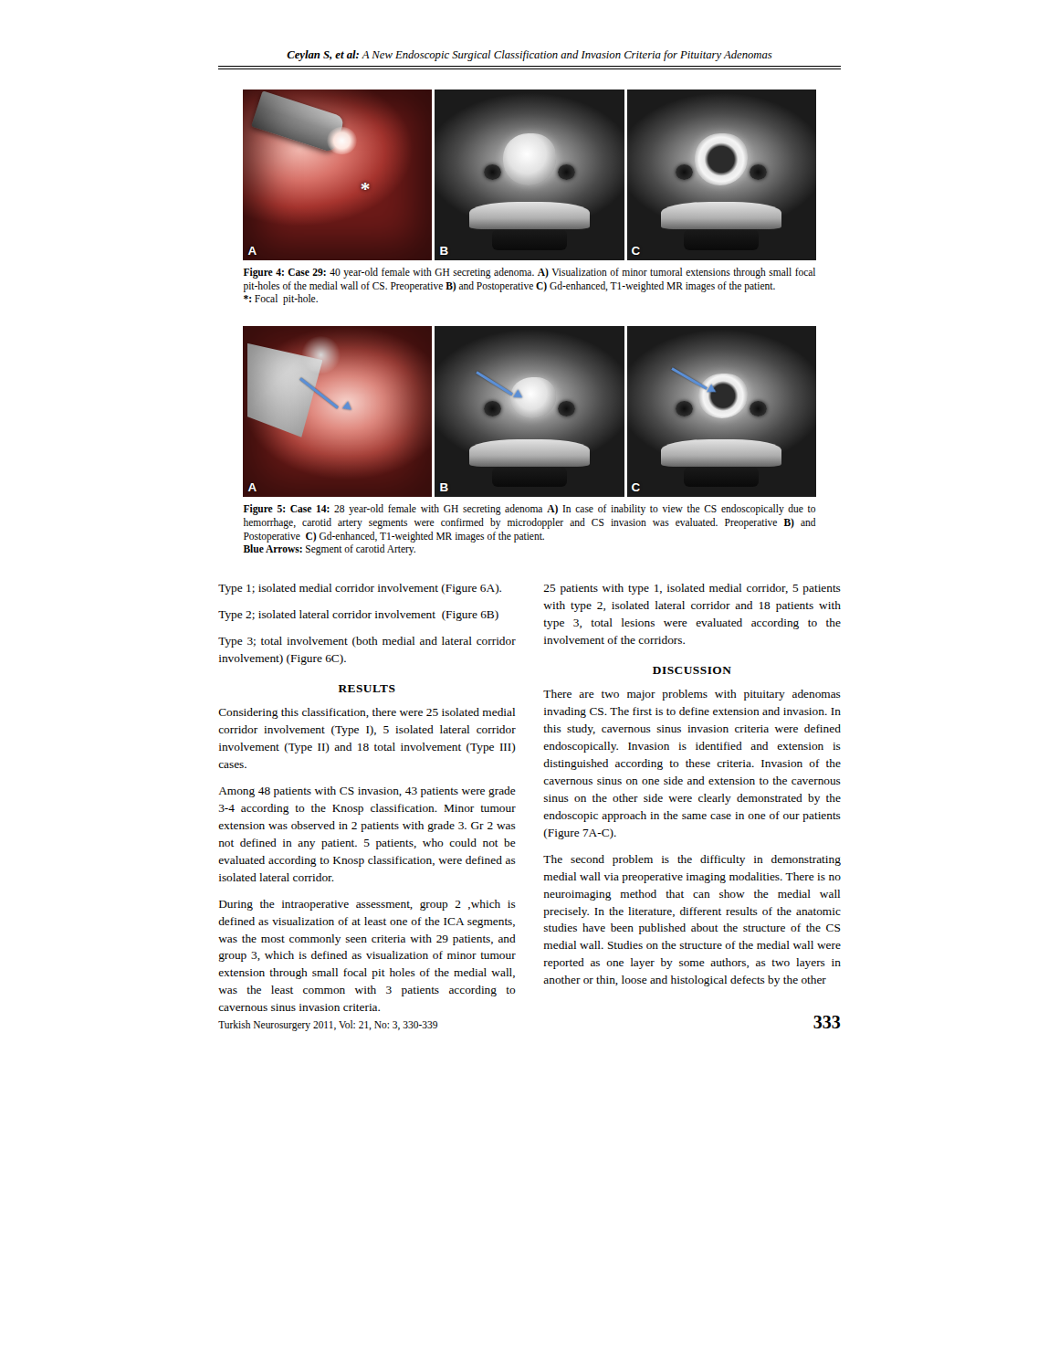Ceylan S, et al: A New Endoscopic Surgical Classification and Invasion Criteria for Pituitary Adenomas
*
A
B
C
Figure 4: Case 29: 40 year-old female with GH secreting adenoma. A) Visualization of minor tumoral extensions through small focal pit-holes of the medial wall of CS. Preoperative B) and Postoperative C) Gd-enhanced, T1-weighted MR images of the patient.
*: Focal pit-hole.
A
B
C
Figure 5: Case 14: 28 year-old female with GH secreting adenoma A) In case of inability to view the CS endoscopically due to hemorrhage, carotid artery segments were confirmed by microdoppler and CS invasion was evaluated. Preoperative B) and Postoperative C) Gd-enhanced, T1-weighted MR images of the patient.
Blue Arrows: Segment of carotid Artery.
Type 1; isolated medial corridor involvement (Figure 6A).
Type 2; isolated lateral corridor involvement (Figure 6B)
Type 3; total involvement (both medial and lateral corridor involvement) (Figure 6C).
Results
Considering this classification, there were 25 isolated medial corridor involvement (Type I), 5 isolated lateral corridor involvement (Type II) and 18 total involvement (Type III) cases.
Among 48 patients with CS invasion, 43 patients were grade 3-4 according to the Knosp classification. Minor tumour extension was observed in 2 patients with grade 3. Gr 2 was not defined in any patient. 5 patients, who could not be evaluated according to Knosp classification, were defined as isolated lateral corridor.
During the intraoperative assessment, group 2 ,which is defined as visualization of at least one of the ICA segments, was the most commonly seen criteria with 29 patients, and group 3, which is defined as visualization of minor tumour extension through small focal pit holes of the medial wall, was the least common with 3 patients according to cavernous sinus invasion criteria.
25 patients with type 1, isolated medial corridor, 5 patients with type 2, isolated lateral corridor and 18 patients with type 3, total lesions were evaluated according to the involvement of the corridors.
Discussion
There are two major problems with pituitary adenomas invading CS. The first is to define extension and invasion. In this study, cavernous sinus invasion criteria were defined endoscopically. Invasion is identified and extension is distinguished according to these criteria. Invasion of the cavernous sinus on one side and extension to the cavernous sinus on the other side were clearly demonstrated by the endoscopic approach in the same case in one of our patients (Figure 7A-C).
The second problem is the difficulty in demonstrating medial wall via preoperative imaging modalities. There is no neuroimaging method that can show the medial wall precisely. In the literature, different results of the anatomic studies have been published about the structure of the CS medial wall. Studies on the structure of the medial wall were reported as one layer by some authors, as two layers in another or thin, loose and histological defects by the other
Turkish Neurosurgery 2011, Vol: 21, No: 3, 330-339
333